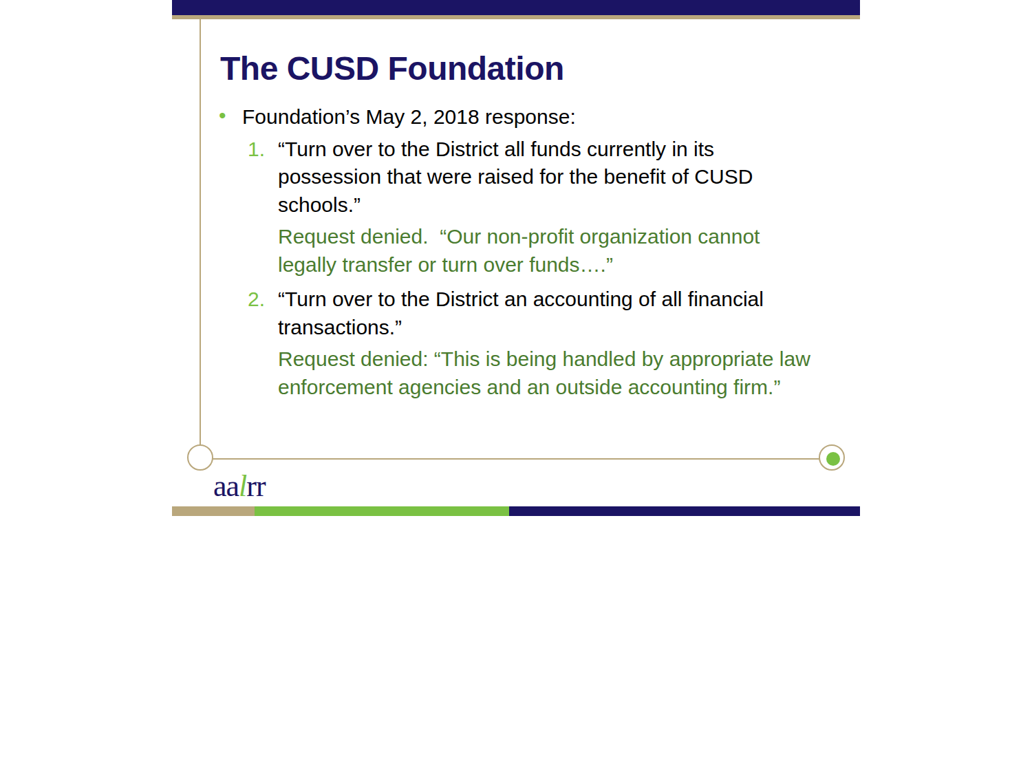The CUSD Foundation
Foundation’s May 2, 2018 response:
“Turn over to the District all funds currently in its possession that were raised for the benefit of CUSD schools.” Request denied. “Our non-profit organization cannot legally transfer or turn over funds….”
“Turn over to the District an accounting of all financial transactions.” Request denied: “This is being handled by appropriate law enforcement agencies and an outside accounting firm.”
aalrr